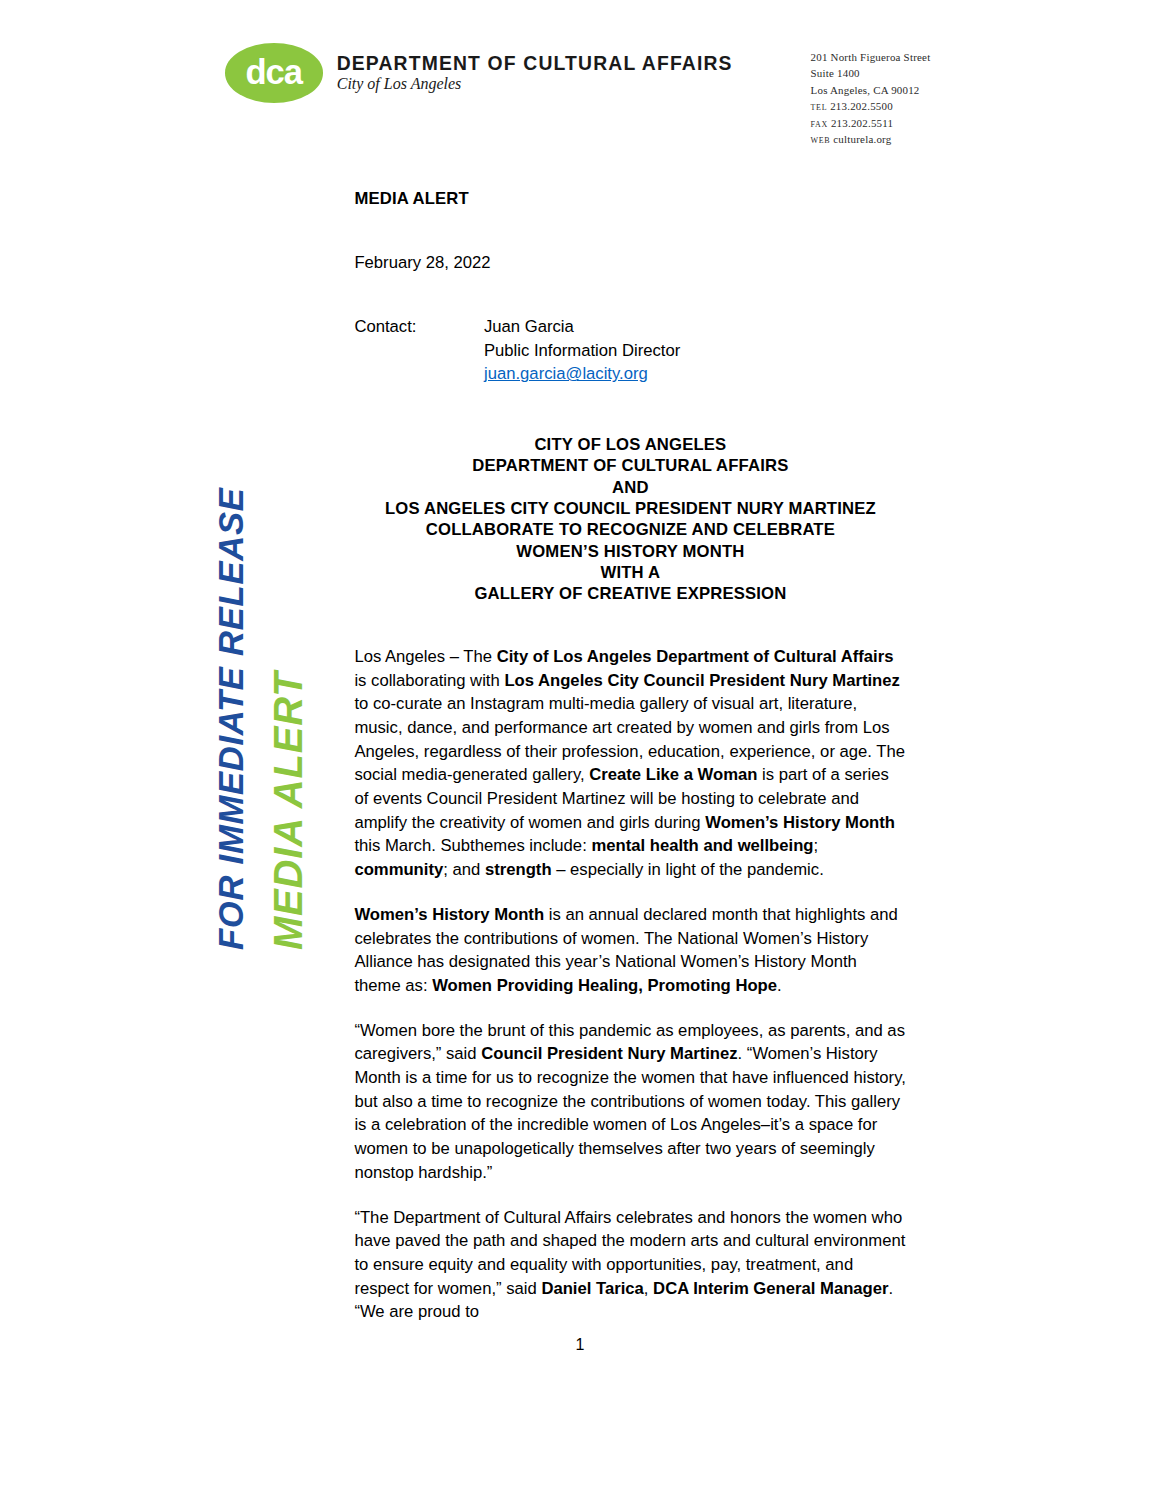dca
Department of Cultural Affairs
City of Los Angeles
201 North Figueroa Street
Suite 1400
Los Angeles, CA 90012
tel 213.202.5500
fax 213.202.5511
web culturela.org
Media Alert
For Immediate Release
MEDIA ALERT
February 28, 2022
Contact:
Juan Garcia
Public Information Director
juan.garcia@lacity.org
City of Los Angeles
Department of Cultural Affairs
and
Los Angeles City Council President Nury Martinez
collaborate to recognize and celebrate
Women’s History Month
with a
Gallery of Creative Expression
Los Angeles – The City of Los Angeles Department of Cultural Affairs is collaborating with Los Angeles City Council President Nury Martinez to co-curate an Instagram multi-media gallery of visual art, literature, music, dance, and performance art created by women and girls from Los Angeles, regardless of their profession, education, experience, or age. The social media-generated gallery, Create Like a Woman is part of a series of events Council President Martinez will be hosting to celebrate and amplify the creativity of women and girls during Women’s History Month this March. Subthemes include: mental health and wellbeing; community; and strength – especially in light of the pandemic.
Women’s History Month is an annual declared month that highlights and celebrates the contributions of women. The National Women’s History Alliance has designated this year’s National Women’s History Month theme as: Women Providing Healing, Promoting Hope.
“Women bore the brunt of this pandemic as employees, as parents, and as caregivers,” said Council President Nury Martinez. “Women’s History Month is a time for us to recognize the women that have influenced history, but also a time to recognize the contributions of women today. This gallery is a celebration of the incredible women of Los Angeles–it’s a space for women to be unapologetically themselves after two years of seemingly nonstop hardship.”
“The Department of Cultural Affairs celebrates and honors the women who have paved the path and shaped the modern arts and cultural environment to ensure equity and equality with opportunities, pay, treatment, and respect for women,” said Daniel Tarica, DCA Interim General Manager. “We are proud to
1